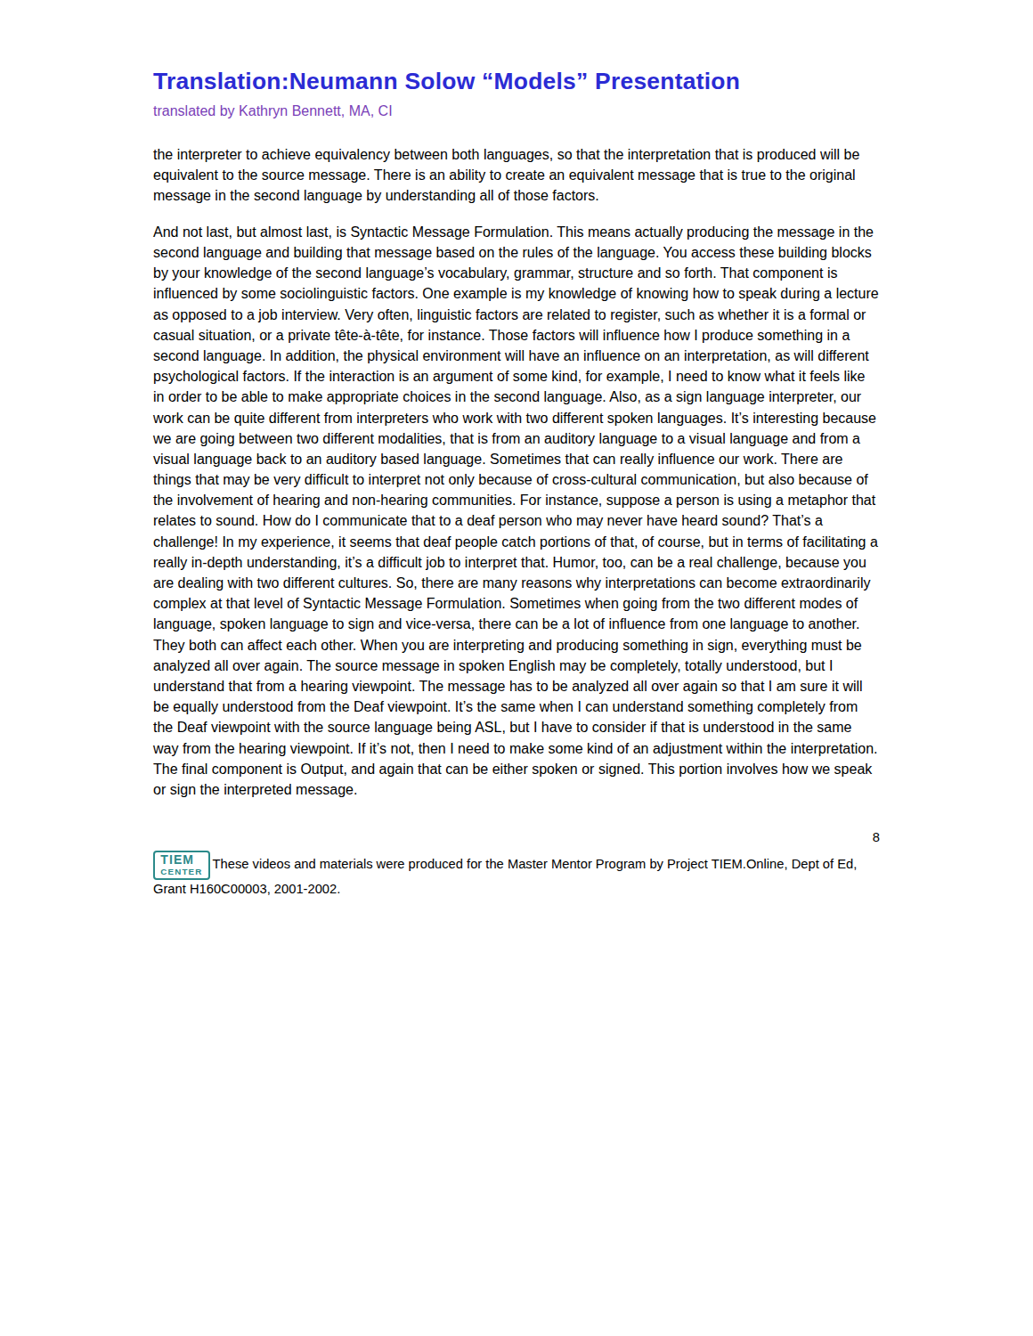Translation:Neumann Solow “Models” Presentation
translated by Kathryn Bennett, MA, CI
the interpreter to achieve equivalency between both languages, so that the interpretation that is produced will be equivalent to the source message. There is an ability to create an equivalent message that is true to the original message in the second language by understanding all of those factors.
And not last, but almost last, is Syntactic Message Formulation. This means actually producing the message in the second language and building that message based on the rules of the language. You access these building blocks by your knowledge of the second language’s vocabulary, grammar, structure and so forth. That component is influenced by some sociolinguistic factors. One example is my knowledge of knowing how to speak during a lecture as opposed to a job interview. Very often, linguistic factors are related to register, such as whether it is a formal or casual situation, or a private tête-à-tête, for instance. Those factors will influence how I produce something in a second language. In addition, the physical environment will have an influence on an interpretation, as will different psychological factors. If the interaction is an argument of some kind, for example, I need to know what it feels like in order to be able to make appropriate choices in the second language. Also, as a sign language interpreter, our work can be quite different from interpreters who work with two different spoken languages. It’s interesting because we are going between two different modalities, that is from an auditory language to a visual language and from a visual language back to an auditory based language. Sometimes that can really influence our work. There are things that may be very difficult to interpret not only because of cross-cultural communication, but also because of the involvement of hearing and non-hearing communities. For instance, suppose a person is using a metaphor that relates to sound. How do I communicate that to a deaf person who may never have heard sound? That’s a challenge! In my experience, it seems that deaf people catch portions of that, of course, but in terms of facilitating a really in-depth understanding, it’s a difficult job to interpret that. Humor, too, can be a real challenge, because you are dealing with two different cultures. So, there are many reasons why interpretations can become extraordinarily complex at that level of Syntactic Message Formulation. Sometimes when going from the two different modes of language, spoken language to sign and vice-versa, there can be a lot of influence from one language to another. They both can affect each other. When you are interpreting and producing something in sign, everything must be analyzed all over again. The source message in spoken English may be completely, totally understood, but I understand that from a hearing viewpoint. The message has to be analyzed all over again so that I am sure it will be equally understood from the Deaf viewpoint. It’s the same when I can understand something completely from the Deaf viewpoint with the source language being ASL, but I have to consider if that is understood in the same way from the hearing viewpoint. If it’s not, then I need to make some kind of an adjustment within the interpretation. The final component is Output, and again that can be either spoken or signed. This portion involves how we speak or sign the interpreted message.
8
TIEM CENTERThese videos and materials were produced for the Master Mentor Program by Project TIEM.Online, Dept of Ed, Grant H160C00003, 2001-2002.